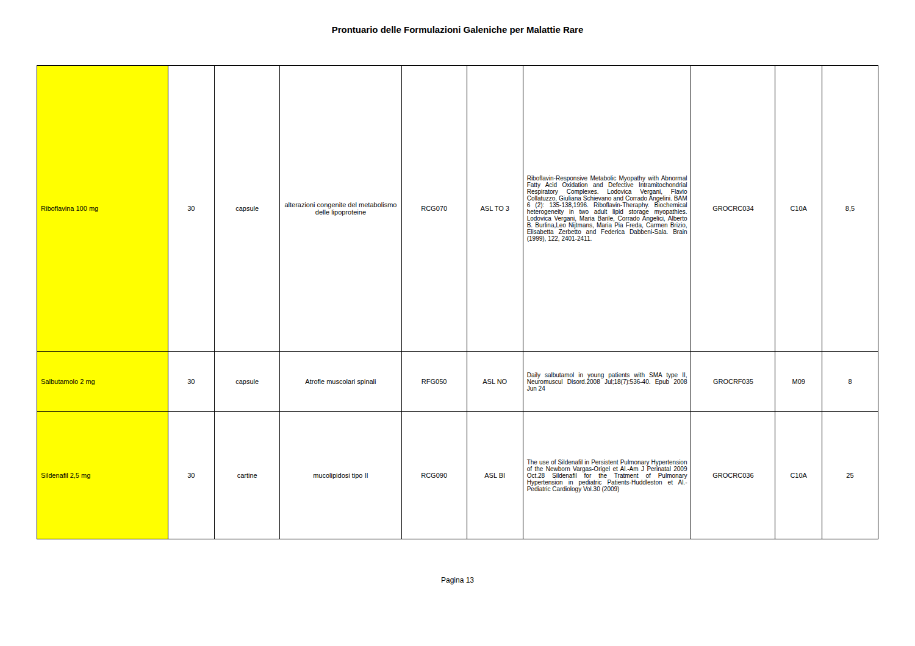Prontuario delle Formulazioni Galeniche per Malattie Rare
| Riboflavina 100 mg | 30 | capsule | alterazioni congenite del metabolismo delle lipoproteine | RCG070 | ASL TO 3 | Riboflavin-Responsive Metabolic Myopathy with Abnormal Fatty Acid Oxidation and Defective Intramitochondrial Respiratory Complexes. Lodovica Vergani, Flavio Collatuzzo, Giuliana Schievano and Corrado Angelini. BAM 6 (2): 135-138,1996. Riboflavin-Theraphy. Biochemical heterogeneity in two adult lipid storage myopathies. Lodovica Vergani, Maria Barile, Corrado Angelici, Alberto B. Burlina,Leo Nijtmans, Maria Pia Freda, Carmen Brizio, Elisabetta Zerbetto and Federica Dabbeni-Sala. Brain (1999), 122, 2401-2411. | GROCRC034 | C10A | 8,5 |
| Salbutamolo 2 mg | 30 | capsule | Atrofie muscolari spinali | RFG050 | ASL NO | Daily salbutamol in young patients with SMA type II, Neuromuscul Disord.2008 Jul;18(7):536-40. Epub 2008 Jun 24 | GROCRF035 | M09 | 8 |
| Sildenafil 2,5 mg | 30 | cartine | mucolipidosi tipo II | RCG090 | ASL BI | The use of Sildenafil in Persistent Pulmonary Hypertension of the Newborn Vargas-Origel et Al.-Am J Perinatal 2009 Oct.28 Sildenafil for the Tratment of Pulmonary Hypertension in pediatric Patients-Huddleston et Al.-Pediatric Cardiology Vol.30 (2009) | GROCRC036 | C10A | 25 |
Pagina 13